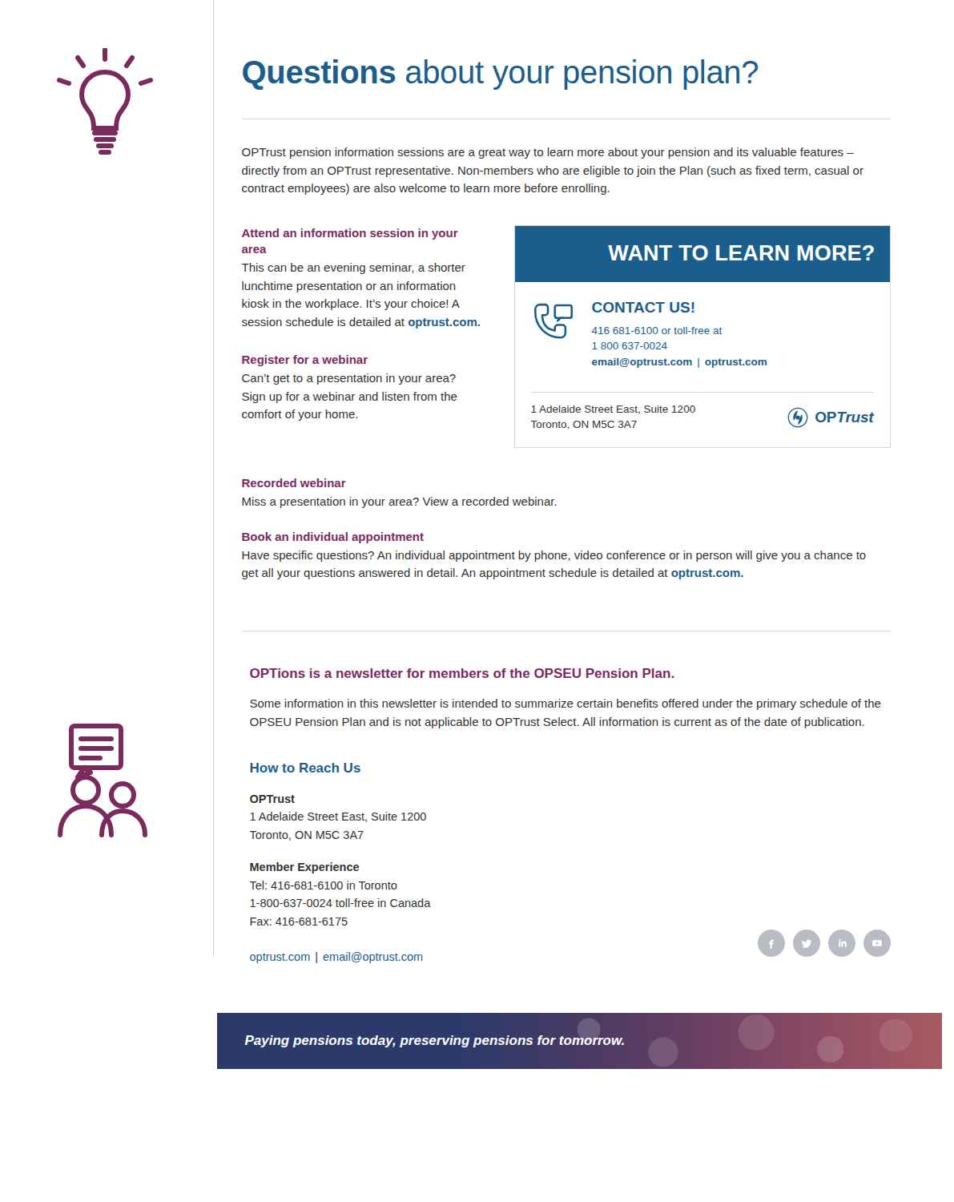Questions about your pension plan?
OPTrust pension information sessions are a great way to learn more about your pension and its valuable features – directly from an OPTrust representative. Non-members who are eligible to join the Plan (such as fixed term, casual or contract employees) are also welcome to learn more before enrolling.
Attend an information session in your area
This can be an evening seminar, a shorter lunchtime presentation or an information kiosk in the workplace. It’s your choice! A session schedule is detailed at optrust.com.
Register for a webinar
Can’t get to a presentation in your area? Sign up for a webinar and listen from the comfort of your home.
WANT TO LEARN MORE?
CONTACT US!
416 681-6100 or toll-free at
1 800 637-0024
email@optrust.com|optrust.com
1 Adelaide Street East, Suite 1200
Toronto, ON M5C 3A7
OPTrust
Recorded webinar
Miss a presentation in your area? View a recorded webinar.
Book an individual appointment
Have specific questions? An individual appointment by phone, video conference or in person will give you a chance to get all your questions answered in detail. An appointment schedule is detailed at optrust.com.
OPTions is a newsletter for members of the OPSEU Pension Plan.
Some information in this newsletter is intended to summarize certain benefits offered under the primary schedule of the OPSEU Pension Plan and is not applicable to OPTrust Select. All information is current as of the date of publication.
How to Reach Us
OPTrust
1 Adelaide Street East, Suite 1200
Toronto, ON M5C 3A7
Member Experience
Tel: 416-681-6100 in Toronto
1-800-637-0024 toll-free in Canada
Fax: 416-681-6175
optrust.com|email@optrust.com
Paying pensions today, preserving pensions for tomorrow.